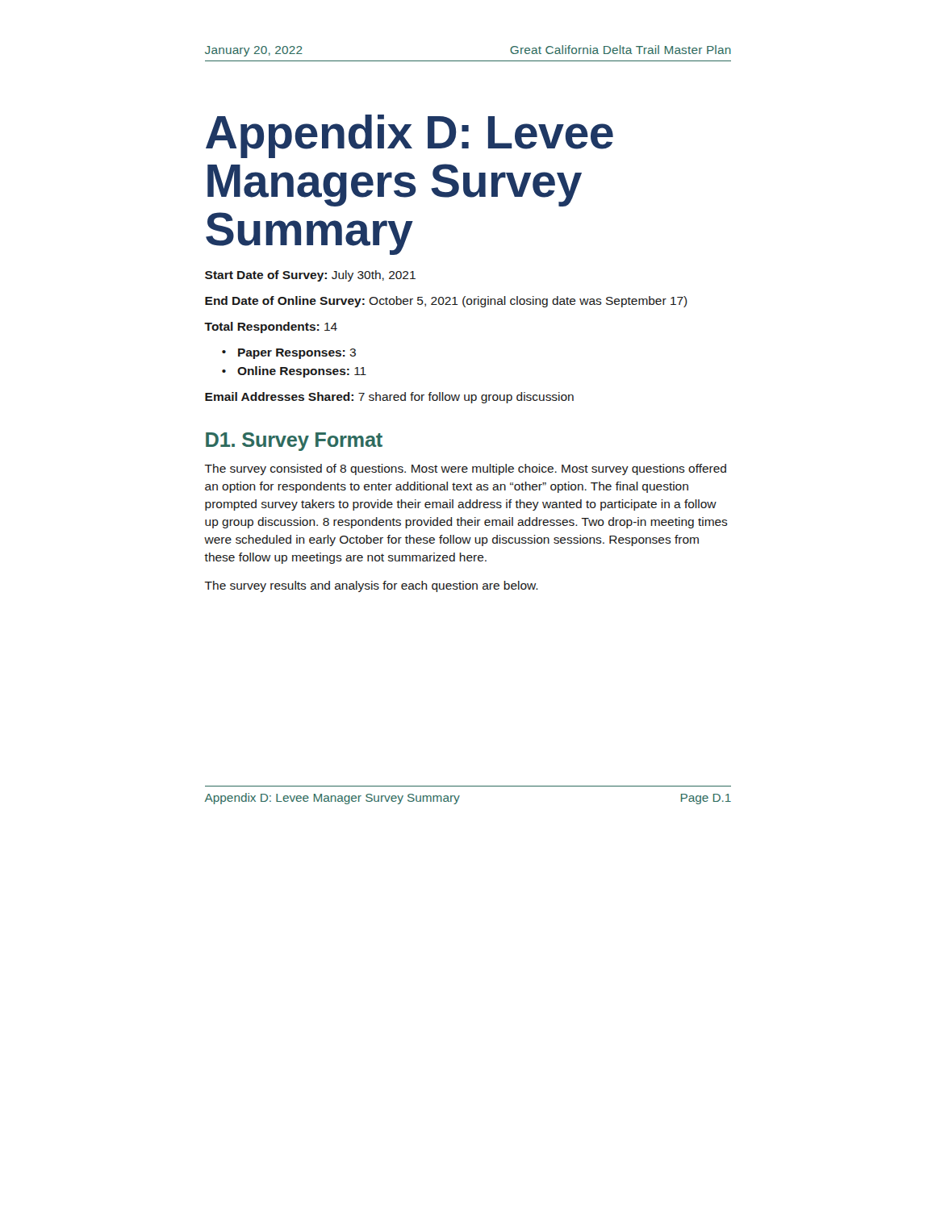January 20, 2022 Great California Delta Trail Master Plan
Appendix D: Levee Managers Survey Summary
Start Date of Survey: July 30th, 2021
End Date of Online Survey: October 5, 2021 (original closing date was September 17)
Total Respondents: 14
Paper Responses: 3
Online Responses: 11
Email Addresses Shared: 7 shared for follow up group discussion
D1. Survey Format
The survey consisted of 8 questions. Most were multiple choice. Most survey questions offered an option for respondents to enter additional text as an “other” option. The final question prompted survey takers to provide their email address if they wanted to participate in a follow up group discussion. 8 respondents provided their email addresses. Two drop-in meeting times were scheduled in early October for these follow up discussion sessions. Responses from these follow up meetings are not summarized here.
The survey results and analysis for each question are below.
Appendix D: Levee Manager Survey Summary Page D.1